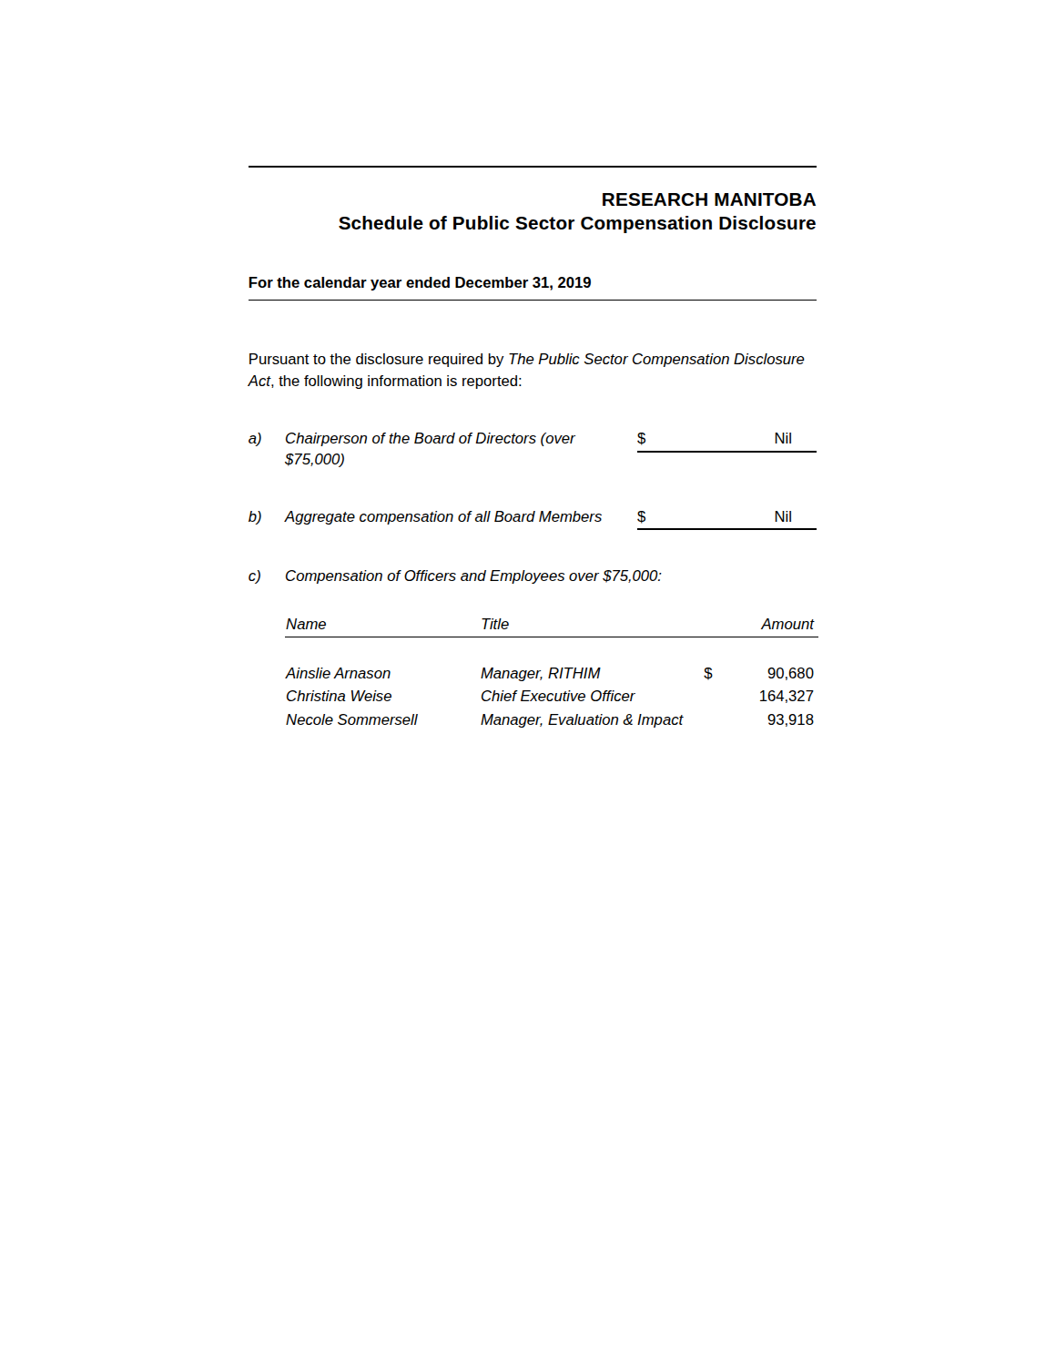RESEARCH MANITOBA Schedule of Public Sector Compensation Disclosure
For the calendar year ended December 31, 2019
Pursuant to the disclosure required by The Public Sector Compensation Disclosure Act, the following information is reported:
a) Chairperson of the Board of Directors (over $75,000) $Nil
b) Aggregate compensation of all Board Members $Nil
c) Compensation of Officers and Employees over $75,000:
| Name | Title | | Amount |
| --- | --- | --- | --- |
| Ainslie Arnason | Manager, RITHIM | $ | 90,680 |
| Christina Weise | Chief Executive Officer | | 164,327 |
| Necole Sommersell | Manager, Evaluation & Impact | | 93,918 |